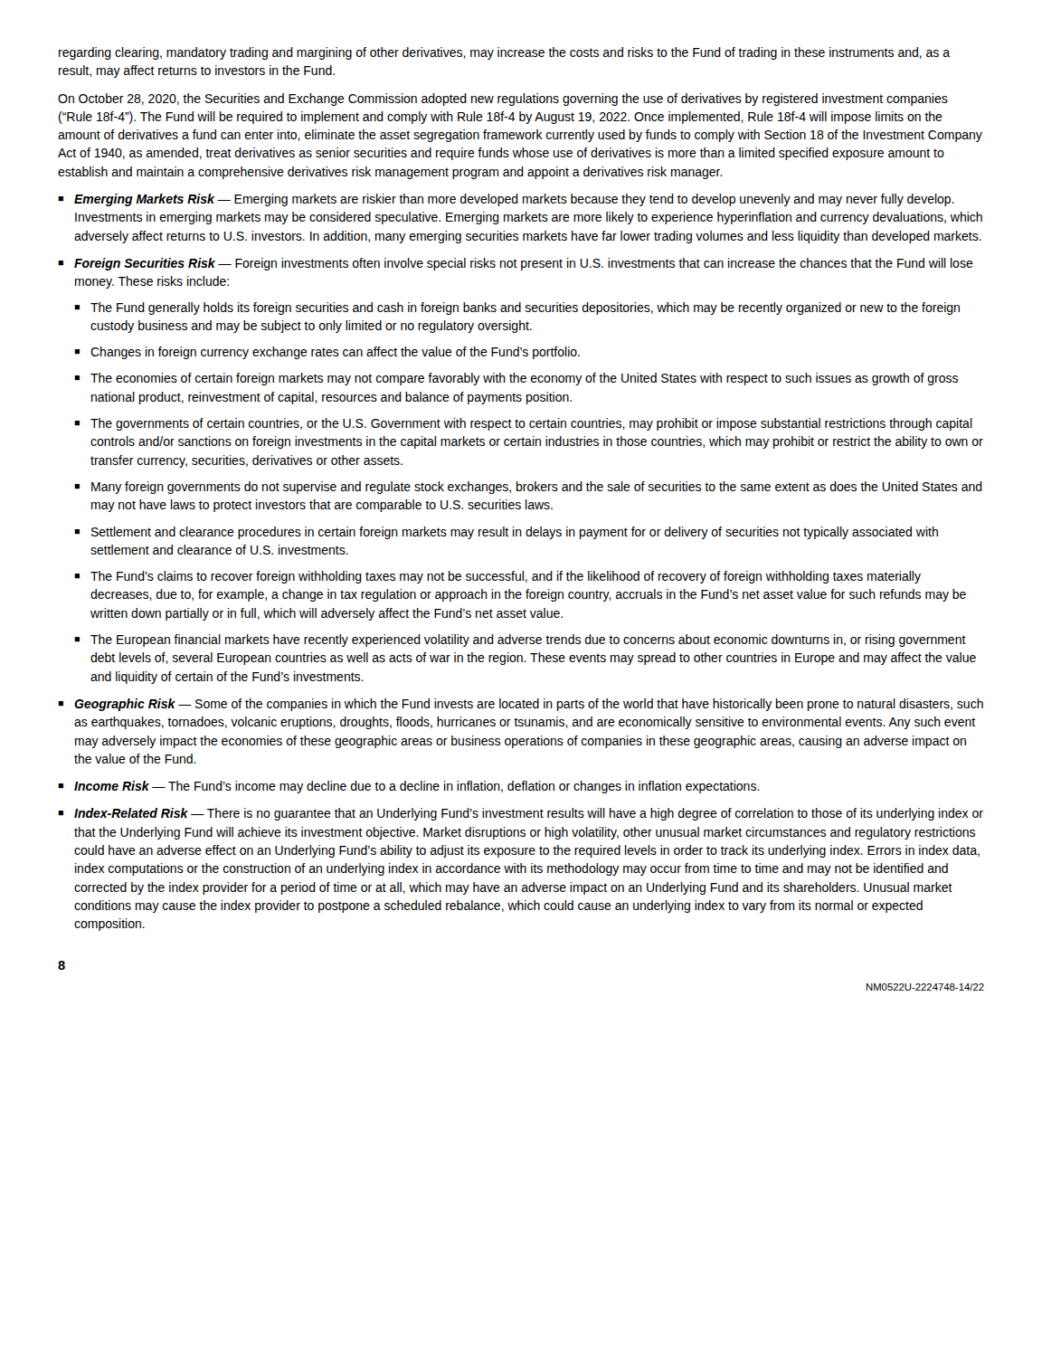regarding clearing, mandatory trading and margining of other derivatives, may increase the costs and risks to the Fund of trading in these instruments and, as a result, may affect returns to investors in the Fund.
On October 28, 2020, the Securities and Exchange Commission adopted new regulations governing the use of derivatives by registered investment companies (“Rule 18f-4”). The Fund will be required to implement and comply with Rule 18f-4 by August 19, 2022. Once implemented, Rule 18f-4 will impose limits on the amount of derivatives a fund can enter into, eliminate the asset segregation framework currently used by funds to comply with Section 18 of the Investment Company Act of 1940, as amended, treat derivatives as senior securities and require funds whose use of derivatives is more than a limited specified exposure amount to establish and maintain a comprehensive derivatives risk management program and appoint a derivatives risk manager.
Emerging Markets Risk — Emerging markets are riskier than more developed markets because they tend to develop unevenly and may never fully develop. Investments in emerging markets may be considered speculative. Emerging markets are more likely to experience hyperinflation and currency devaluations, which adversely affect returns to U.S. investors. In addition, many emerging securities markets have far lower trading volumes and less liquidity than developed markets.
Foreign Securities Risk — Foreign investments often involve special risks not present in U.S. investments that can increase the chances that the Fund will lose money. These risks include:
The Fund generally holds its foreign securities and cash in foreign banks and securities depositories, which may be recently organized or new to the foreign custody business and may be subject to only limited or no regulatory oversight.
Changes in foreign currency exchange rates can affect the value of the Fund’s portfolio.
The economies of certain foreign markets may not compare favorably with the economy of the United States with respect to such issues as growth of gross national product, reinvestment of capital, resources and balance of payments position.
The governments of certain countries, or the U.S. Government with respect to certain countries, may prohibit or impose substantial restrictions through capital controls and/or sanctions on foreign investments in the capital markets or certain industries in those countries, which may prohibit or restrict the ability to own or transfer currency, securities, derivatives or other assets.
Many foreign governments do not supervise and regulate stock exchanges, brokers and the sale of securities to the same extent as does the United States and may not have laws to protect investors that are comparable to U.S. securities laws.
Settlement and clearance procedures in certain foreign markets may result in delays in payment for or delivery of securities not typically associated with settlement and clearance of U.S. investments.
The Fund’s claims to recover foreign withholding taxes may not be successful, and if the likelihood of recovery of foreign withholding taxes materially decreases, due to, for example, a change in tax regulation or approach in the foreign country, accruals in the Fund’s net asset value for such refunds may be written down partially or in full, which will adversely affect the Fund’s net asset value.
The European financial markets have recently experienced volatility and adverse trends due to concerns about economic downturns in, or rising government debt levels of, several European countries as well as acts of war in the region. These events may spread to other countries in Europe and may affect the value and liquidity of certain of the Fund’s investments.
Geographic Risk — Some of the companies in which the Fund invests are located in parts of the world that have historically been prone to natural disasters, such as earthquakes, tornadoes, volcanic eruptions, droughts, floods, hurricanes or tsunamis, and are economically sensitive to environmental events. Any such event may adversely impact the economies of these geographic areas or business operations of companies in these geographic areas, causing an adverse impact on the value of the Fund.
Income Risk — The Fund’s income may decline due to a decline in inflation, deflation or changes in inflation expectations.
Index-Related Risk — There is no guarantee that an Underlying Fund’s investment results will have a high degree of correlation to those of its underlying index or that the Underlying Fund will achieve its investment objective. Market disruptions or high volatility, other unusual market circumstances and regulatory restrictions could have an adverse effect on an Underlying Fund’s ability to adjust its exposure to the required levels in order to track its underlying index. Errors in index data, index computations or the construction of an underlying index in accordance with its methodology may occur from time to time and may not be identified and corrected by the index provider for a period of time or at all, which may have an adverse impact on an Underlying Fund and its shareholders. Unusual market conditions may cause the index provider to postpone a scheduled rebalance, which could cause an underlying index to vary from its normal or expected composition.
8
NM0522U-2224748-14/22